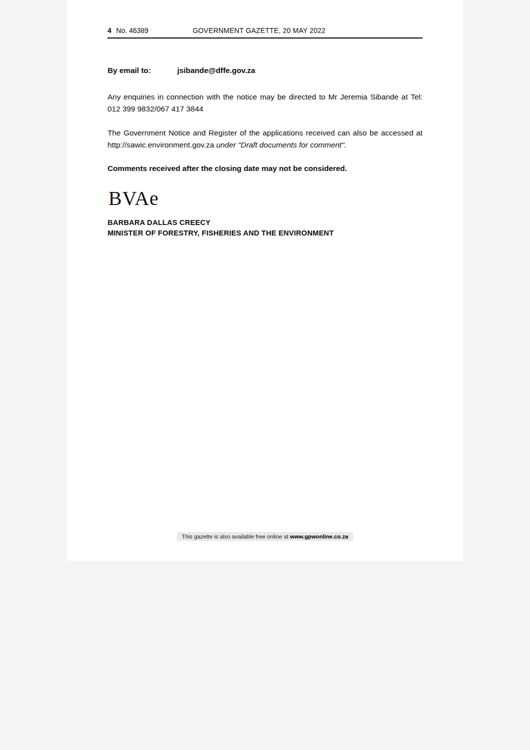4 No. 46389
GOVERNMENT GAZETTE, 20 MAY 2022
By email to: jsibande@dffe.gov.za
Any enquiries in connection with the notice may be directed to Mr Jeremia Sibande at Tel: 012 399 9832/067 417 3844
The Government Notice and Register of the applications received can also be accessed at http://sawic.environment.gov.za under "Draft documents for comment".
Comments received after the closing date may not be considered.
BVAe
BARBARA DALLAS CREECY MINISTER OF FORESTRY, FISHERIES AND THE ENVIRONMENT
This gazette is also available free online at www.gpwonline.co.za